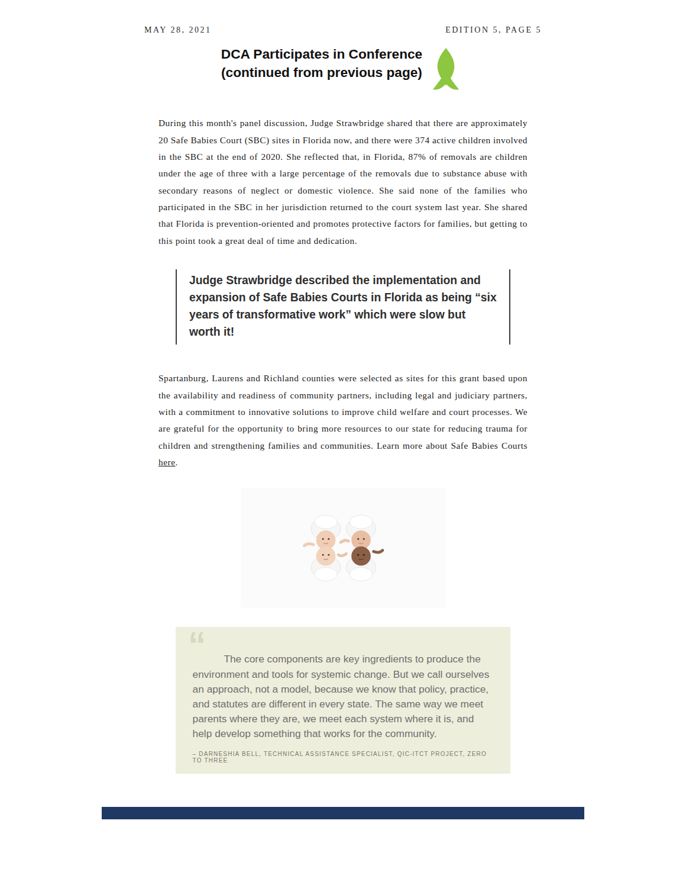MAY 28, 2021 EDITION 5, PAGE 5
DCA Participates in Conference
(continued from previous page)
During this month's panel discussion, Judge Strawbridge shared that there are approximately 20 Safe Babies Court (SBC) sites in Florida now, and there were 374 active children involved in the SBC at the end of 2020. She reflected that, in Florida, 87% of removals are children under the age of three with a large percentage of the removals due to substance abuse with secondary reasons of neglect or domestic violence. She said none of the families who participated in the SBC in her jurisdiction returned to the court system last year. She shared that Florida is prevention-oriented and promotes protective factors for families, but getting to this point took a great deal of time and dedication.
Judge Strawbridge described the implementation and expansion of Safe Babies Courts in Florida as being “six years of transformative work” which were slow but worth it!
Spartanburg, Laurens and Richland counties were selected as sites for this grant based upon the availability and readiness of community partners, including legal and judiciary partners, with a commitment to innovative solutions to improve child welfare and court processes. We are grateful for the opportunity to bring more resources to our state for reducing trauma for children and strengthening families and communities. Learn more about Safe Babies Courts here.
“
The core components are key ingredients to produce the environment and tools for systemic change. But we call ourselves an approach, not a model, because we know that policy, practice, and statutes are different in every state. The same way we meet parents where they are, we meet each system where it is, and help develop something that works for the community.
– DARNESHIA BELL, TECHNICAL ASSISTANCE SPECIALIST, QIC-ITCT PROJECT, ZERO TO THREE